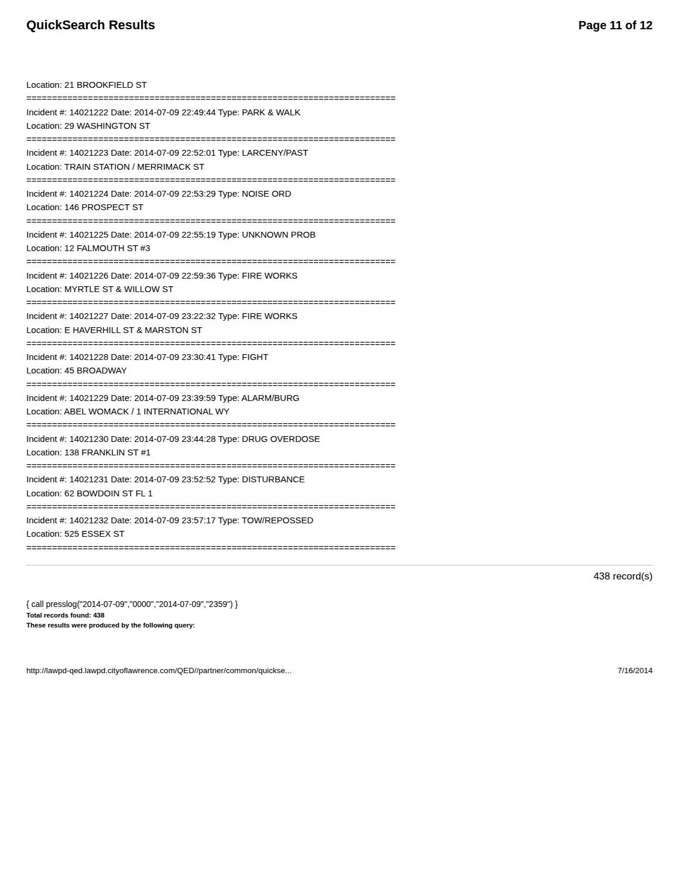QuickSearch Results Page 11 of 12
Location: 21 BROOKFIELD ST
========================================================================
Incident #: 14021222 Date: 2014-07-09 22:49:44 Type: PARK & WALK
Location: 29 WASHINGTON ST
========================================================================
Incident #: 14021223 Date: 2014-07-09 22:52:01 Type: LARCENY/PAST
Location: TRAIN STATION / MERRIMACK ST
========================================================================
Incident #: 14021224 Date: 2014-07-09 22:53:29 Type: NOISE ORD
Location: 146 PROSPECT ST
========================================================================
Incident #: 14021225 Date: 2014-07-09 22:55:19 Type: UNKNOWN PROB
Location: 12 FALMOUTH ST #3
========================================================================
Incident #: 14021226 Date: 2014-07-09 22:59:36 Type: FIRE WORKS
Location: MYRTLE ST & WILLOW ST
========================================================================
Incident #: 14021227 Date: 2014-07-09 23:22:32 Type: FIRE WORKS
Location: E HAVERHILL ST & MARSTON ST
========================================================================
Incident #: 14021228 Date: 2014-07-09 23:30:41 Type: FIGHT
Location: 45 BROADWAY
========================================================================
Incident #: 14021229 Date: 2014-07-09 23:39:59 Type: ALARM/BURG
Location: ABEL WOMACK / 1 INTERNATIONAL WY
========================================================================
Incident #: 14021230 Date: 2014-07-09 23:44:28 Type: DRUG OVERDOSE
Location: 138 FRANKLIN ST #1
========================================================================
Incident #: 14021231 Date: 2014-07-09 23:52:52 Type: DISTURBANCE
Location: 62 BOWDOIN ST FL 1
========================================================================
Incident #: 14021232 Date: 2014-07-09 23:57:17 Type: TOW/REPOSSED
Location: 525 ESSEX ST
========================================================================
438 record(s)
{ call presslog("2014-07-09","0000","2014-07-09","2359") }
Total records found: 438
These results were produced by the following query:
http://lawpd-qed.lawpd.cityoflawrence.com/QED//partner/common/quickse... 7/16/2014